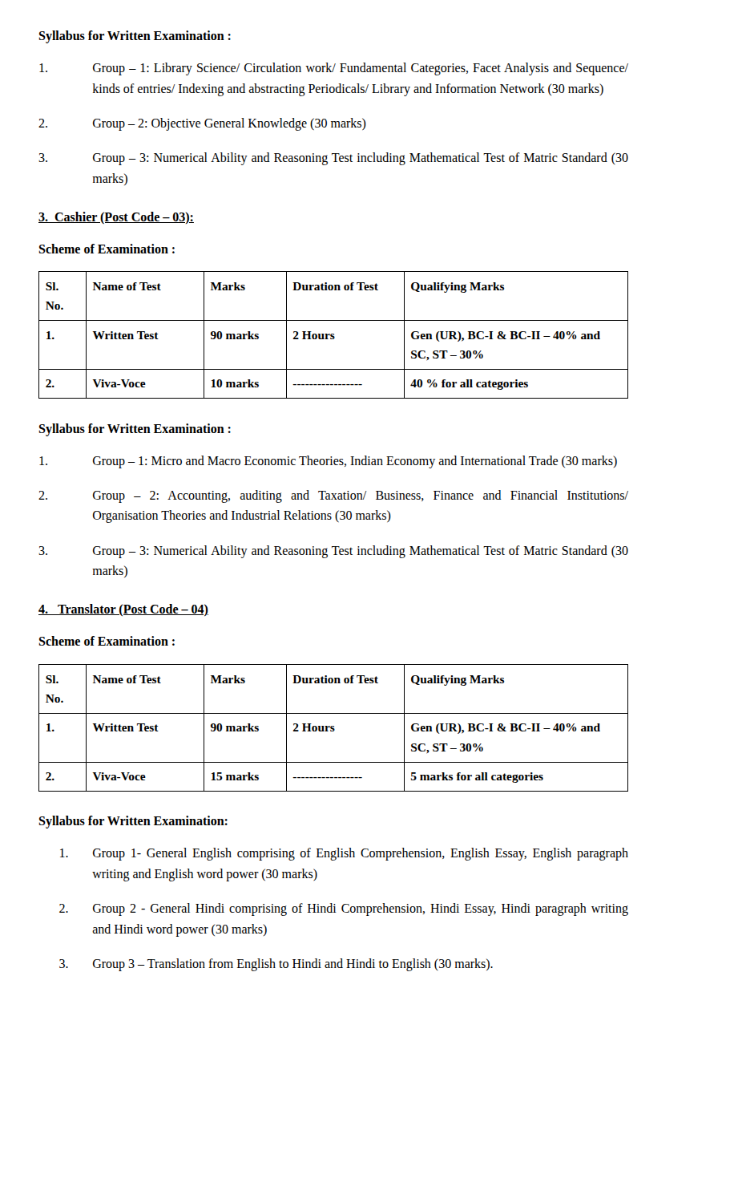Syllabus for Written Examination :
Group – 1: Library Science/ Circulation work/ Fundamental Categories, Facet Analysis and Sequence/ kinds of entries/ Indexing and abstracting Periodicals/ Library and Information Network (30 marks)
Group – 2: Objective General Knowledge (30 marks)
Group – 3: Numerical Ability and Reasoning Test including Mathematical Test of Matric Standard (30 marks)
3. Cashier (Post Code – 03):
Scheme of Examination :
| Sl. No. | Name of Test | Marks | Duration of Test | Qualifying Marks |
| --- | --- | --- | --- | --- |
| 1. | Written Test | 90 marks | 2 Hours | Gen (UR), BC-I & BC-II – 40% and SC, ST – 30% |
| 2. | Viva-Voce | 10 marks | ----------------- | 40 % for all categories |
Syllabus for Written Examination :
Group – 1: Micro and Macro Economic Theories, Indian Economy and International Trade (30 marks)
Group – 2: Accounting, auditing and Taxation/ Business, Finance and Financial Institutions/ Organisation Theories and Industrial Relations (30 marks)
Group – 3: Numerical Ability and Reasoning Test including Mathematical Test of Matric Standard (30 marks)
4. Translator (Post Code – 04)
Scheme of Examination :
| Sl. No. | Name of Test | Marks | Duration of Test | Qualifying Marks |
| --- | --- | --- | --- | --- |
| 1. | Written Test | 90 marks | 2 Hours | Gen (UR), BC-I & BC-II – 40% and SC, ST – 30% |
| 2. | Viva-Voce | 15 marks | ----------------- | 5 marks for all categories |
Syllabus for Written Examination:
Group 1- General English comprising of English Comprehension, English Essay, English paragraph writing and English word power (30 marks)
Group 2 - General Hindi comprising of Hindi Comprehension, Hindi Essay, Hindi paragraph writing and Hindi word power (30 marks)
Group 3 – Translation from English to Hindi and Hindi to English (30 marks).